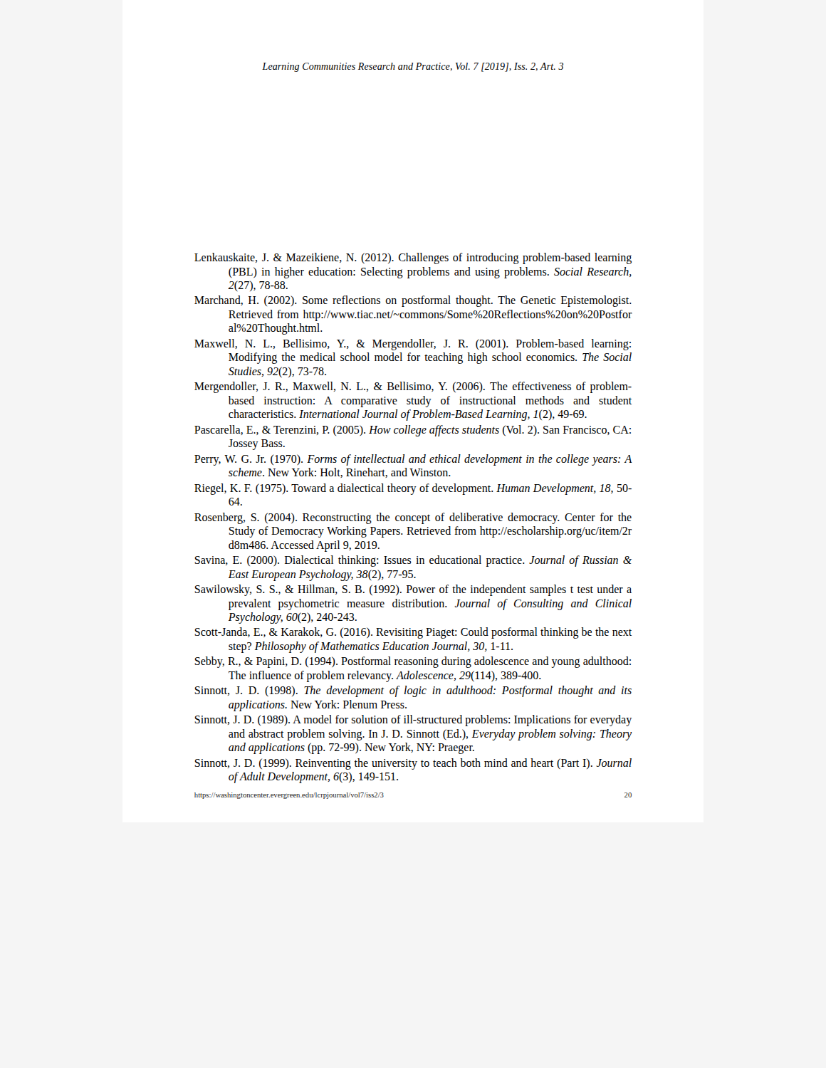Learning Communities Research and Practice, Vol. 7 [2019], Iss. 2, Art. 3
Lenkauskaite, J. & Mazeikiene, N. (2012). Challenges of introducing problem-based learning (PBL) in higher education: Selecting problems and using problems. Social Research, 2(27), 78-88.
Marchand, H. (2002). Some reflections on postformal thought. The Genetic Epistemologist. Retrieved from http://www.tiac.net/~commons/Some%20Reflections%20on%20Postforal%20Thought.html.
Maxwell, N. L., Bellisimo, Y., & Mergendoller, J. R. (2001). Problem-based learning: Modifying the medical school model for teaching high school economics. The Social Studies, 92(2), 73-78.
Mergendoller, J. R., Maxwell, N. L., & Bellisimo, Y. (2006). The effectiveness of problem-based instruction: A comparative study of instructional methods and student characteristics. International Journal of Problem-Based Learning, 1(2), 49-69.
Pascarella, E., & Terenzini, P. (2005). How college affects students (Vol. 2). San Francisco, CA: Jossey Bass.
Perry, W. G. Jr. (1970). Forms of intellectual and ethical development in the college years: A scheme. New York: Holt, Rinehart, and Winston.
Riegel, K. F. (1975). Toward a dialectical theory of development. Human Development, 18, 50-64.
Rosenberg, S. (2004). Reconstructing the concept of deliberative democracy. Center for the Study of Democracy Working Papers. Retrieved from http://escholarship.org/uc/item/2rd8m486. Accessed April 9, 2019.
Savina, E. (2000). Dialectical thinking: Issues in educational practice. Journal of Russian & East European Psychology, 38(2), 77-95.
Sawilowsky, S. S., & Hillman, S. B. (1992). Power of the independent samples t test under a prevalent psychometric measure distribution. Journal of Consulting and Clinical Psychology, 60(2), 240-243.
Scott-Janda, E., & Karakok, G. (2016). Revisiting Piaget: Could posformal thinking be the next step? Philosophy of Mathematics Education Journal, 30, 1-11.
Sebby, R., & Papini, D. (1994). Postformal reasoning during adolescence and young adulthood: The influence of problem relevancy. Adolescence, 29(114), 389-400.
Sinnott, J. D. (1998). The development of logic in adulthood: Postformal thought and its applications. New York: Plenum Press.
Sinnott, J. D. (1989). A model for solution of ill-structured problems: Implications for everyday and abstract problem solving. In J. D. Sinnott (Ed.), Everyday problem solving: Theory and applications (pp. 72-99). New York, NY: Praeger.
Sinnott, J. D. (1999). Reinventing the university to teach both mind and heart (Part I). Journal of Adult Development, 6(3), 149-151.
https://washingtoncenter.evergreen.edu/lcrpjournal/vol7/iss2/3 20